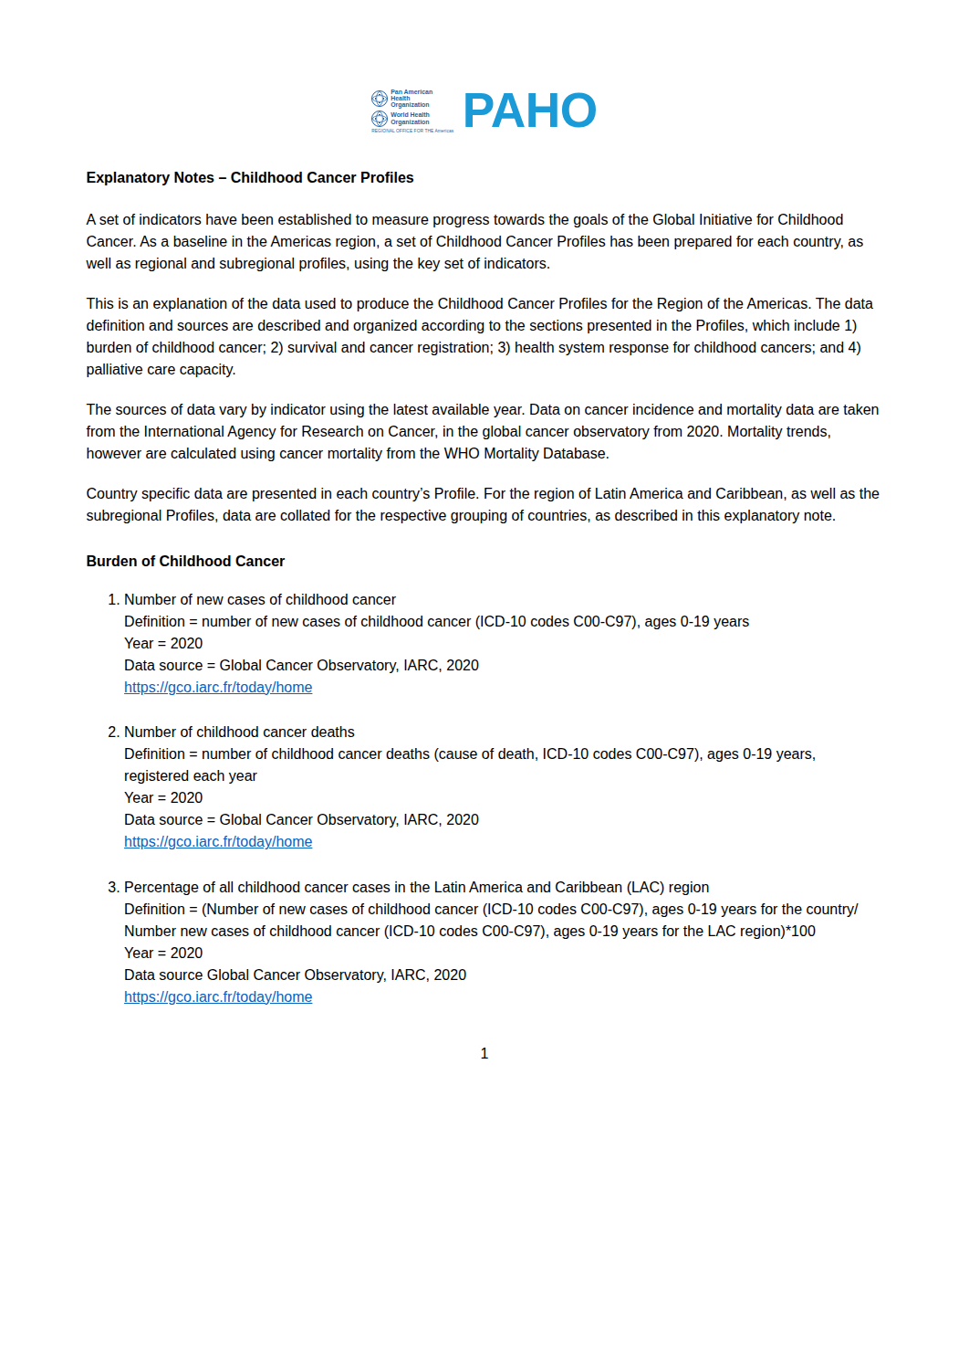Pan American
Health
Organization
World Health
Organization
REGIONAL OFFICE FOR THE Americas
PAHO
Explanatory Notes – Childhood Cancer Profiles
A set of indicators have been established to measure progress towards the goals of the Global Initiative for Childhood Cancer. As a baseline in the Americas region, a set of Childhood Cancer Profiles has been prepared for each country, as well as regional and subregional profiles, using the key set of indicators.
This is an explanation of the data used to produce the Childhood Cancer Profiles for the Region of the Americas. The data definition and sources are described and organized according to the sections presented in the Profiles, which include 1) burden of childhood cancer; 2) survival and cancer registration; 3) health system response for childhood cancers; and 4) palliative care capacity.
The sources of data vary by indicator using the latest available year. Data on cancer incidence and mortality data are taken from the International Agency for Research on Cancer, in the global cancer observatory from 2020. Mortality trends, however are calculated using cancer mortality from the WHO Mortality Database.
Country specific data are presented in each country’s Profile. For the region of Latin America and Caribbean, as well as the subregional Profiles, data are collated for the respective grouping of countries, as described in this explanatory note.
Burden of Childhood Cancer
Number of new cases of childhood cancer
Definition = number of new cases of childhood cancer (ICD-10 codes C00-C97), ages 0-19 years
Year = 2020
Data source = Global Cancer Observatory, IARC, 2020
https://gco.iarc.fr/today/home
Number of childhood cancer deaths
Definition = number of childhood cancer deaths (cause of death, ICD-10 codes C00-C97), ages 0-19 years, registered each year
Year = 2020
Data source = Global Cancer Observatory, IARC, 2020
https://gco.iarc.fr/today/home
Percentage of all childhood cancer cases in the Latin America and Caribbean (LAC) region
Definition = (Number of new cases of childhood cancer (ICD-10 codes C00-C97), ages 0-19 years for the country/ Number new cases of childhood cancer (ICD-10 codes C00-C97), ages 0-19 years for the LAC region)*100
Year = 2020
Data source Global Cancer Observatory, IARC, 2020
https://gco.iarc.fr/today/home
1